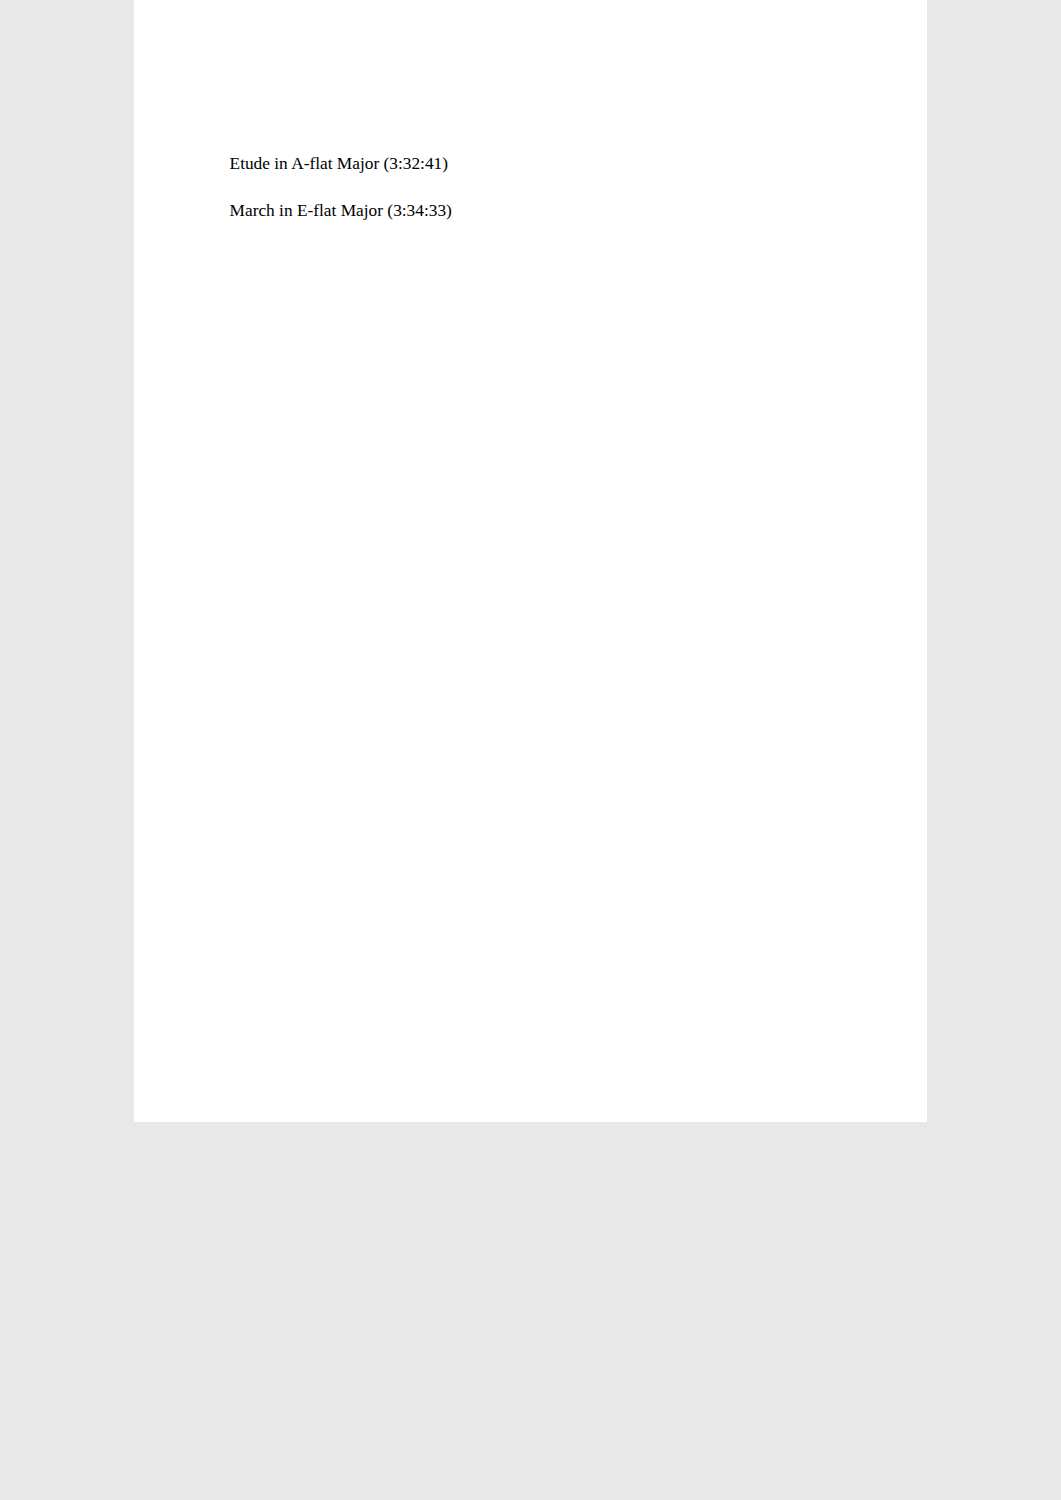Etude in A-flat Major (3:32:41)
March in E-flat Major (3:34:33)